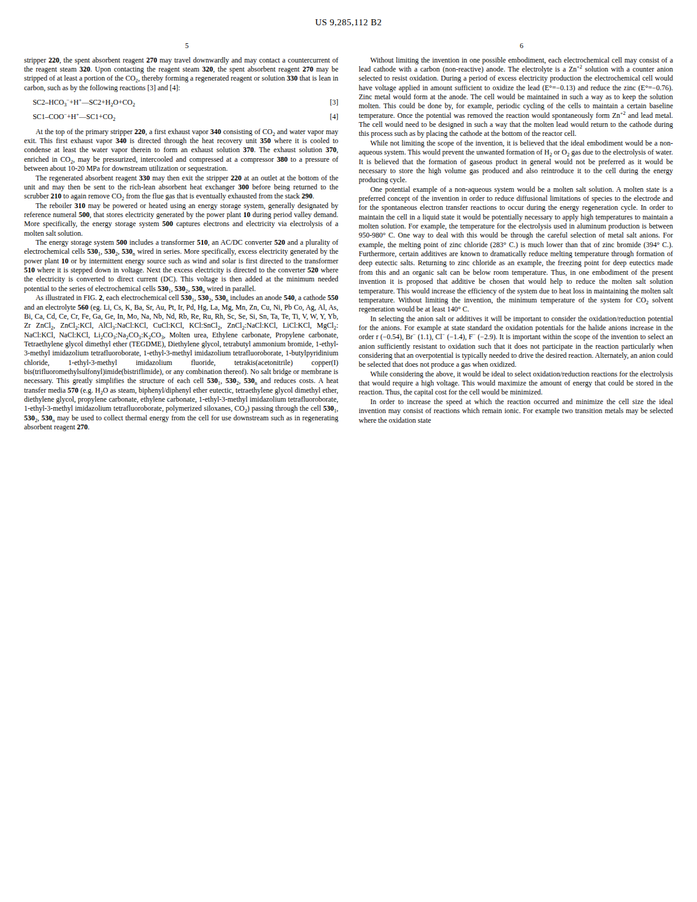US 9,285,112 B2
5
stripper 220, the spent absorbent reagent 270 may travel downwardly and may contact a countercurrent of the reagent steam 320. Upon contacting the reagent steam 320, the spent absorbent reagent 270 may be stripped of at least a portion of the CO2, thereby forming a regenerated reagent or solution 330 that is lean in carbon, such as by the following reactions [3] and [4]:
SC2–HCO3−+H+—SC2+H2O+CO2 [3]
SC1–COO−+H+—SC1+CO2 [4]
At the top of the primary stripper 220, a first exhaust vapor 340 consisting of CO2 and water vapor may exit. This first exhaust vapor 340 is directed through the heat recovery unit 350 where it is cooled to condense at least the water vapor therein to form an exhaust solution 370. The exhaust solution 370, enriched in CO2, may be pressurized, intercooled and compressed at a compressor 380 to a pressure of between about 10-20 MPa for downstream utilization or sequestration.
The regenerated absorbent reagent 330 may then exit the stripper 220 at an outlet at the bottom of the unit and may then be sent to the rich-lean absorbent heat exchanger 300 before being returned to the scrubber 210 to again remove CO2 from the flue gas that is eventually exhausted from the stack 290.
The reboiler 310 may be powered or heated using an energy storage system, generally designated by reference numeral 500, that stores electricity generated by the power plant 10 during period valley demand. More specifically, the energy storage system 500 captures electrons and electricity via electrolysis of a molten salt solution.
The energy storage system 500 includes a transformer 510, an AC/DC converter 520 and a plurality of electrochemical cells 5301, 5302, 530n wired in series. More specifically, excess electricity generated by the power plant 10 or by intermittent energy source such as wind and solar is first directed to the transformer 510 where it is stepped down in voltage. Next the excess electricity is directed to the converter 520 where the electricity is converted to direct current (DC). This voltage is then added at the minimum needed potential to the series of electrochemical cells 5301, 5302, 530n wired in parallel.
As illustrated in FIG. 2, each electrochemical cell 5301, 5302, 530n includes an anode 540, a cathode 550 and an electrolyte 560 (eg. Li, Cs, K, Ba, Sr, Au, Pt, Ir, Pd, Hg, La, Mg, Mn, Zn, Cu, Ni, Pb Co, Ag, Al, As, Bi, Ca, Cd, Ce, Cr, Fe, Ga, Ge, In, Mo, Na, Nb, Nd, Rb, Re, Ru, Rh, Sc, Se, Si, Sn, Ta, Te, Ti, V, W, Y, Yb, Zr ZnCl2, ZnCl2:KCl, AlCl3:NaCl:KCl, CuCl:KCl, KCl:SnCl2, ZnCl2:NaCl:KCl, LiCl:KCl, MgCl2: NaCl:KCl, NaCl:KCl, Li2CO3:Na2CO3:K2CO3, Molten urea, Ethylene carbonate, Propylene carbonate, Tetraethylene glycol dimethyl ether (TEGDME), Diethylene glycol, tetrabutyl ammonium bromide, 1-ethyl-3-methyl imidazolium tetrafluoroborate, 1-ethyl-3-methyl imidazolium tetrafluoroborate, 1-butylpyridinium chloride, 1-ethyl-3-methyl imidazolium fluoride, tetrakis(acetonitrile) copper(I) bis(trifluoromethylsulfonyl)imide(bistriflimide), or any combination thereof). No salt bridge or membrane is necessary. This greatly simplifies the structure of each cell 5301, 5302, 530n and reduces costs. A heat transfer media 570 (e.g. H2O as steam, biphenyl/diphenyl ether eutectic, tetraethylene glycol dimethyl ether, diethylene glycol, propylene carbonate, ethylene carbonate, 1-ethyl-3-methyl imidazolium tetrafluoroborate, 1-ethyl-3-methyl imidazolium tetrafluoroborate, polymerized siloxanes, CO2) passing through the cell 5301, 5302, 530n may be used to collect thermal energy from the cell for use downstream such as in regenerating absorbent reagent 270.
6
Without limiting the invention in one possible embodiment, each electrochemical cell may consist of a lead cathode with a carbon (non-reactive) anode. The electrolyte is a Zn+2 solution with a counter anion selected to resist oxidation. During a period of excess electricity production the electrochemical cell would have voltage applied in amount sufficient to oxidize the lead (E°=−0.13) and reduce the zinc (E°=−0.76). Zinc metal would form at the anode. The cell would be maintained in such a way as to keep the solution molten. This could be done by, for example, periodic cycling of the cells to maintain a certain baseline temperature. Once the potential was removed the reaction would spontaneously form Zn+2 and lead metal. The cell would need to be designed in such a way that the molten lead would return to the cathode during this process such as by placing the cathode at the bottom of the reactor cell.
While not limiting the scope of the invention, it is believed that the ideal embodiment would be a non-aqueous system. This would prevent the unwanted formation of H2 or O2 gas due to the electrolysis of water. It is believed that the formation of gaseous product in general would not be preferred as it would be necessary to store the high volume gas produced and also reintroduce it to the cell during the energy producing cycle.
One potential example of a non-aqueous system would be a molten salt solution. A molten state is a preferred concept of the invention in order to reduce diffusional limitations of species to the electrode and for the spontaneous electron transfer reactions to occur during the energy regeneration cycle. In order to maintain the cell in a liquid state it would be potentially necessary to apply high temperatures to maintain a molten solution. For example, the temperature for the electrolysis used in aluminum production is between 950-980° C. One way to deal with this would be through the careful selection of metal salt anions. For example, the melting point of zinc chloride (283° C.) is much lower than that of zinc bromide (394° C.). Furthermore, certain additives are known to dramatically reduce melting temperature through formation of deep eutectic salts. Returning to zinc chloride as an example, the freezing point for deep eutectics made from this and an organic salt can be below room temperature. Thus, in one embodiment of the present invention it is proposed that additive be chosen that would help to reduce the molten salt solution temperature. This would increase the efficiency of the system due to heat loss in maintaining the molten salt temperature. Without limiting the invention, the minimum temperature of the system for CO2 solvent regeneration would be at least 140° C.
In selecting the anion salt or additives it will be important to consider the oxidation/reduction potential for the anions. For example at state standard the oxidation potentials for the halide anions increase in the order r (−0.54), Br− (1.1), Cl− (−1.4), F− (−2.9). It is important within the scope of the invention to select an anion sufficiently resistant to oxidation such that it does not participate in the reaction particularly when considering that an overpotential is typically needed to drive the desired reaction. Alternately, an anion could be selected that does not produce a gas when oxidized.
While considering the above, it would be ideal to select oxidation/reduction reactions for the electrolysis that would require a high voltage. This would maximize the amount of energy that could be stored in the reaction. Thus, the capital cost for the cell would be minimized.
In order to increase the speed at which the reaction occurred and minimize the cell size the ideal invention may consist of reactions which remain ionic. For example two transition metals may be selected where the oxidation state